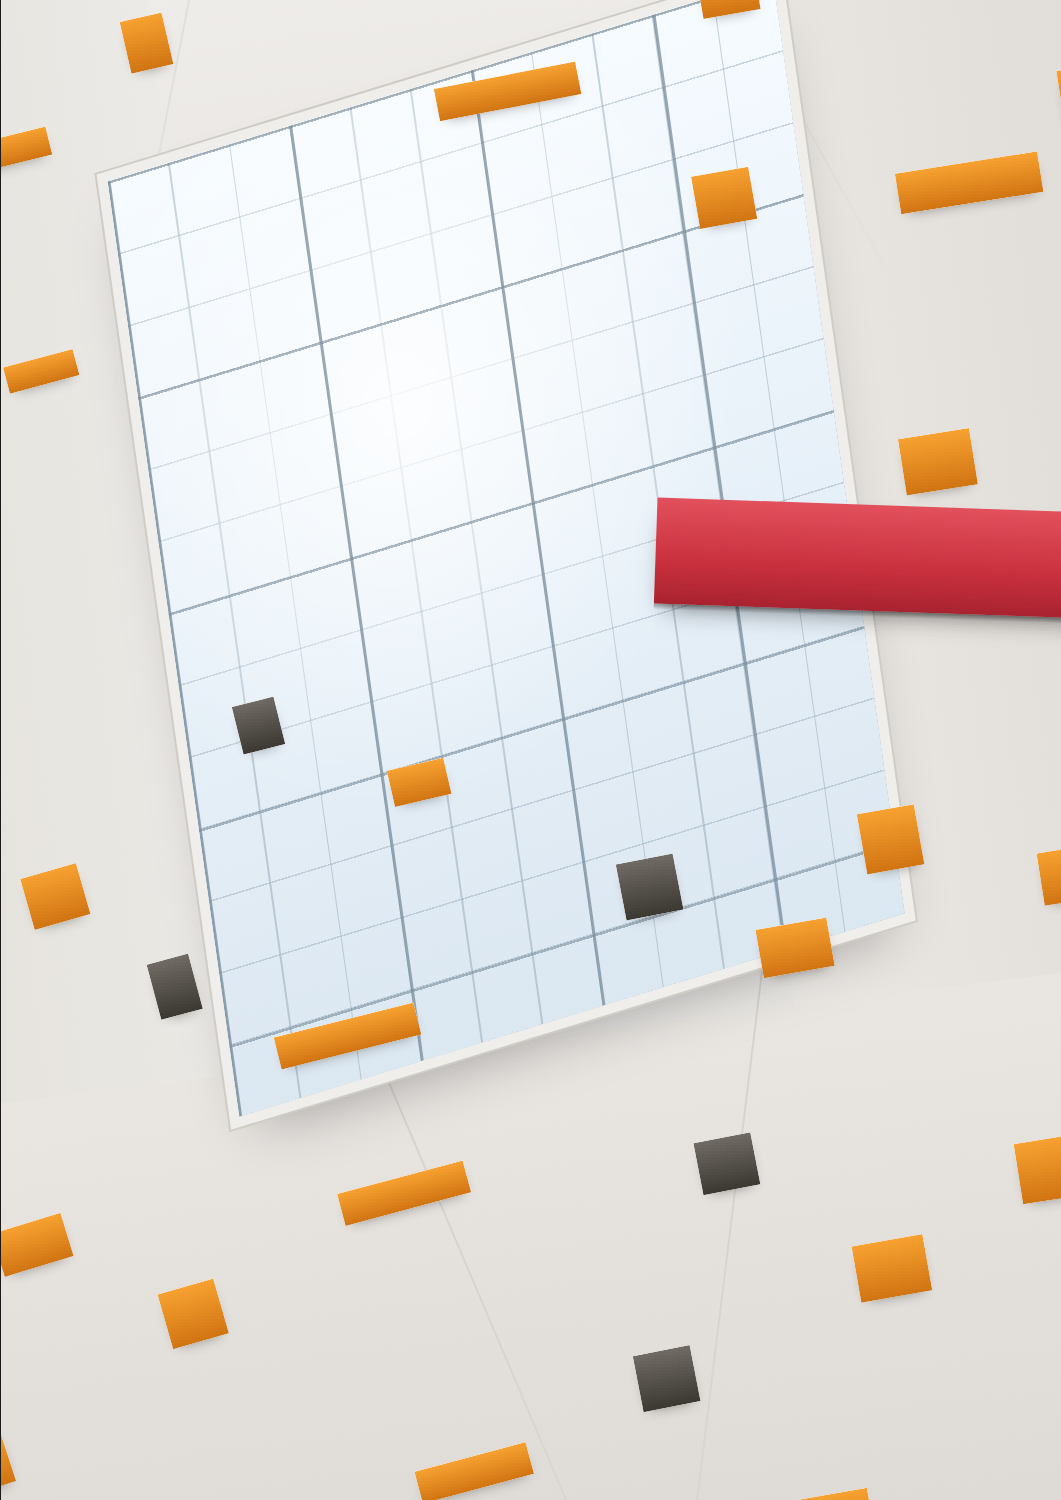Looking up into a white atrium light well with a gridded skylight, recessed amber slot lights, and a red beam
Atrium light well, seen from below